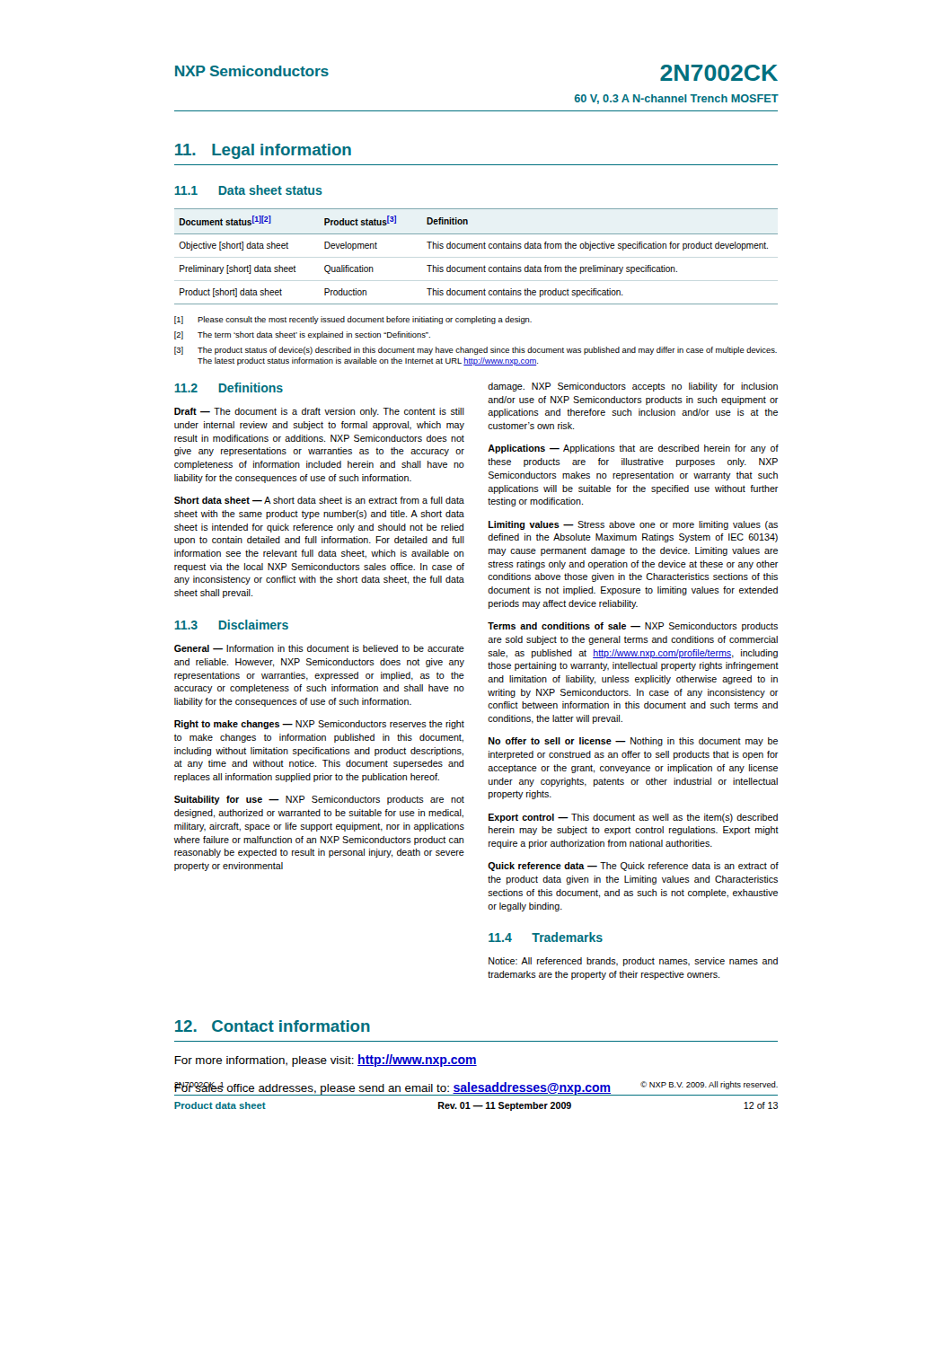NXP Semiconductors
2N7002CK
60 V, 0.3 A N-channel Trench MOSFET
11. Legal information
11.1 Data sheet status
| Document status [1][2] | Product status [3] | Definition |
| --- | --- | --- |
| Objective [short] data sheet | Development | This document contains data from the objective specification for product development. |
| Preliminary [short] data sheet | Qualification | This document contains data from the preliminary specification. |
| Product [short] data sheet | Production | This document contains the product specification. |
[1] Please consult the most recently issued document before initiating or completing a design.
[2] The term ‘short data sheet’ is explained in section “Definitions”.
[3] The product status of device(s) described in this document may have changed since this document was published and may differ in case of multiple devices. The latest product status information is available on the Internet at URL http://www.nxp.com.
11.2 Definitions
Draft — The document is a draft version only. The content is still under internal review and subject to formal approval, which may result in modifications or additions. NXP Semiconductors does not give any representations or warranties as to the accuracy or completeness of information included herein and shall have no liability for the consequences of use of such information.
Short data sheet — A short data sheet is an extract from a full data sheet with the same product type number(s) and title. A short data sheet is intended for quick reference only and should not be relied upon to contain detailed and full information. For detailed and full information see the relevant full data sheet, which is available on request via the local NXP Semiconductors sales office. In case of any inconsistency or conflict with the short data sheet, the full data sheet shall prevail.
11.3 Disclaimers
General — Information in this document is believed to be accurate and reliable. However, NXP Semiconductors does not give any representations or warranties, expressed or implied, as to the accuracy or completeness of such information and shall have no liability for the consequences of use of such information.
Right to make changes — NXP Semiconductors reserves the right to make changes to information published in this document, including without limitation specifications and product descriptions, at any time and without notice. This document supersedes and replaces all information supplied prior to the publication hereof.
Suitability for use — NXP Semiconductors products are not designed, authorized or warranted to be suitable for use in medical, military, aircraft, space or life support equipment, nor in applications where failure or malfunction of an NXP Semiconductors product can reasonably be expected to result in personal injury, death or severe property or environmental
damage. NXP Semiconductors accepts no liability for inclusion and/or use of NXP Semiconductors products in such equipment or applications and therefore such inclusion and/or use is at the customer’s own risk.
Applications — Applications that are described herein for any of these products are for illustrative purposes only. NXP Semiconductors makes no representation or warranty that such applications will be suitable for the specified use without further testing or modification.
Limiting values — Stress above one or more limiting values (as defined in the Absolute Maximum Ratings System of IEC 60134) may cause permanent damage to the device. Limiting values are stress ratings only and operation of the device at these or any other conditions above those given in the Characteristics sections of this document is not implied. Exposure to limiting values for extended periods may affect device reliability.
Terms and conditions of sale — NXP Semiconductors products are sold subject to the general terms and conditions of commercial sale, as published at http://www.nxp.com/profile/terms, including those pertaining to warranty, intellectual property rights infringement and limitation of liability, unless explicitly otherwise agreed to in writing by NXP Semiconductors. In case of any inconsistency or conflict between information in this document and such terms and conditions, the latter will prevail.
No offer to sell or license — Nothing in this document may be interpreted or construed as an offer to sell products that is open for acceptance or the grant, conveyance or implication of any license under any copyrights, patents or other industrial or intellectual property rights.
Export control — This document as well as the item(s) described herein may be subject to export control regulations. Export might require a prior authorization from national authorities.
Quick reference data — The Quick reference data is an extract of the product data given in the Limiting values and Characteristics sections of this document, and as such is not complete, exhaustive or legally binding.
11.4 Trademarks
Notice: All referenced brands, product names, service names and trademarks are the property of their respective owners.
12. Contact information
For more information, please visit: http://www.nxp.com
For sales office addresses, please send an email to: salesaddresses@nxp.com
2N7002CK_1 © NXP B.V. 2009. All rights reserved.
Product data sheet Rev. 01 — 11 September 2009 12 of 13